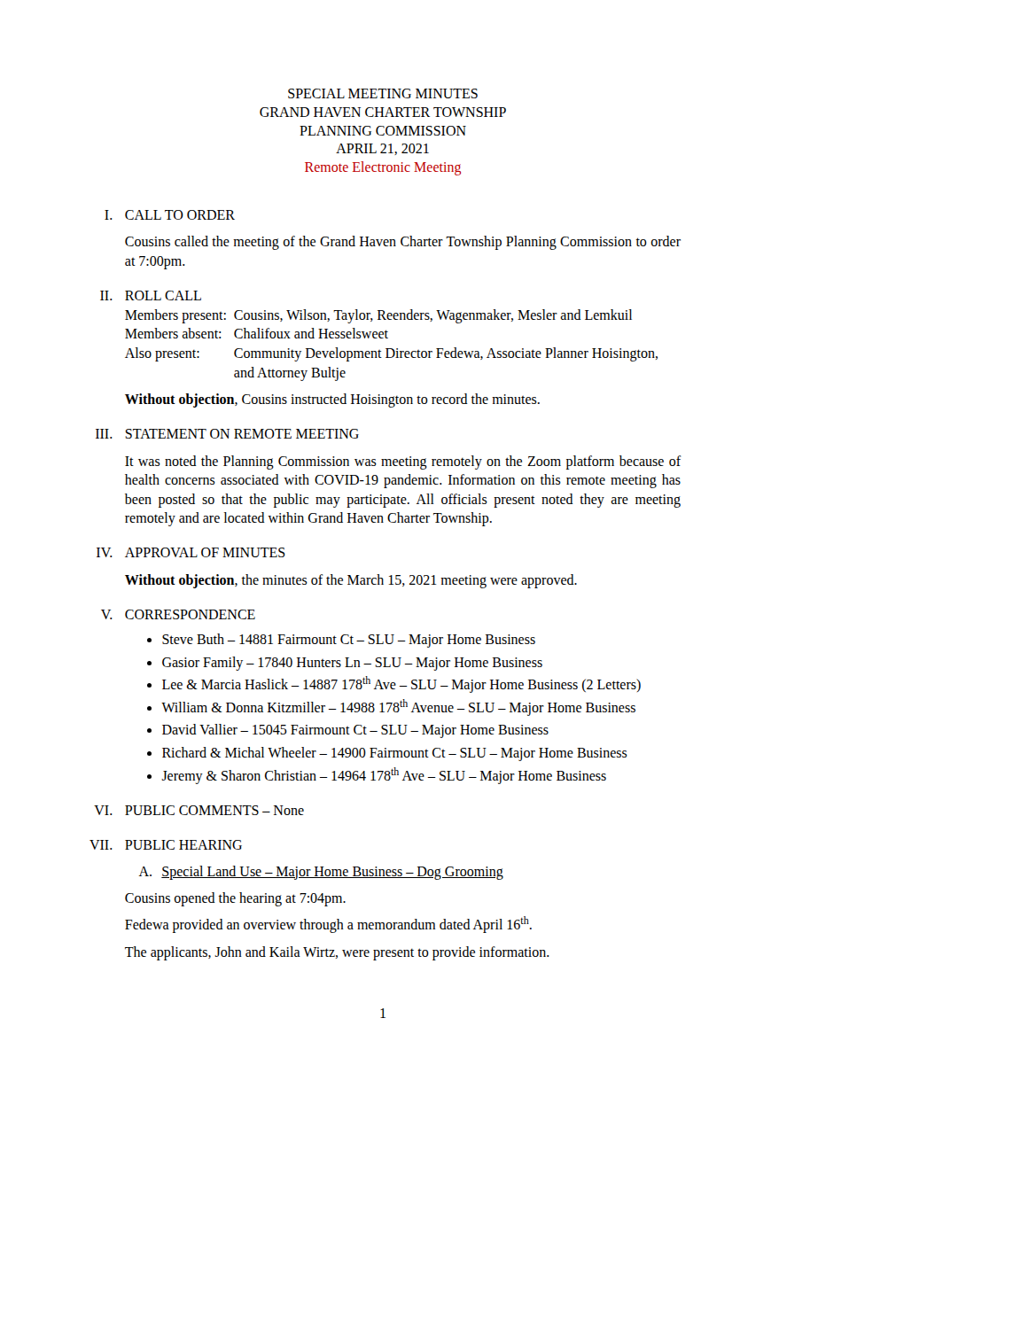SPECIAL MEETING MINUTES
GRAND HAVEN CHARTER TOWNSHIP
PLANNING COMMISSION
APRIL 21, 2021
Remote Electronic Meeting
Call to Order
Cousins called the meeting of the Grand Haven Charter Township Planning Commission to order at 7:00pm.
Roll Call
| Members present: | Cousins, Wilson, Taylor, Reenders, Wagenmaker, Mesler and Lemkuil |
| Members absent: | Chalifoux and Hesselsweet |
| Also present: | Community Development Director Fedewa, Associate Planner Hoisington, and Attorney Bultje |
Without objection, Cousins instructed Hoisington to record the minutes.
Statement on Remote Meeting
It was noted the Planning Commission was meeting remotely on the Zoom platform because of health concerns associated with COVID-19 pandemic. Information on this remote meeting has been posted so that the public may participate. All officials present noted they are meeting remotely and are located within Grand Haven Charter Township.
Approval of Minutes
Without objection, the minutes of the March 15, 2021 meeting were approved.
Correspondence
Steve Buth – 14881 Fairmount Ct – SLU – Major Home Business
Gasior Family – 17840 Hunters Ln – SLU – Major Home Business
Lee & Marcia Haslick – 14887 178th Ave – SLU – Major Home Business (2 Letters)
William & Donna Kitzmiller – 14988 178th Avenue – SLU – Major Home Business
David Vallier – 15045 Fairmount Ct – SLU – Major Home Business
Richard & Michal Wheeler – 14900 Fairmount Ct – SLU – Major Home Business
Jeremy & Sharon Christian – 14964 178th Ave – SLU – Major Home Business
Public Comments – None
Public Hearing
Special Land Use – Major Home Business – Dog Grooming
Cousins opened the hearing at 7:04pm.
Fedewa provided an overview through a memorandum dated April 16th.
The applicants, John and Kaila Wirtz, were present to provide information.
1